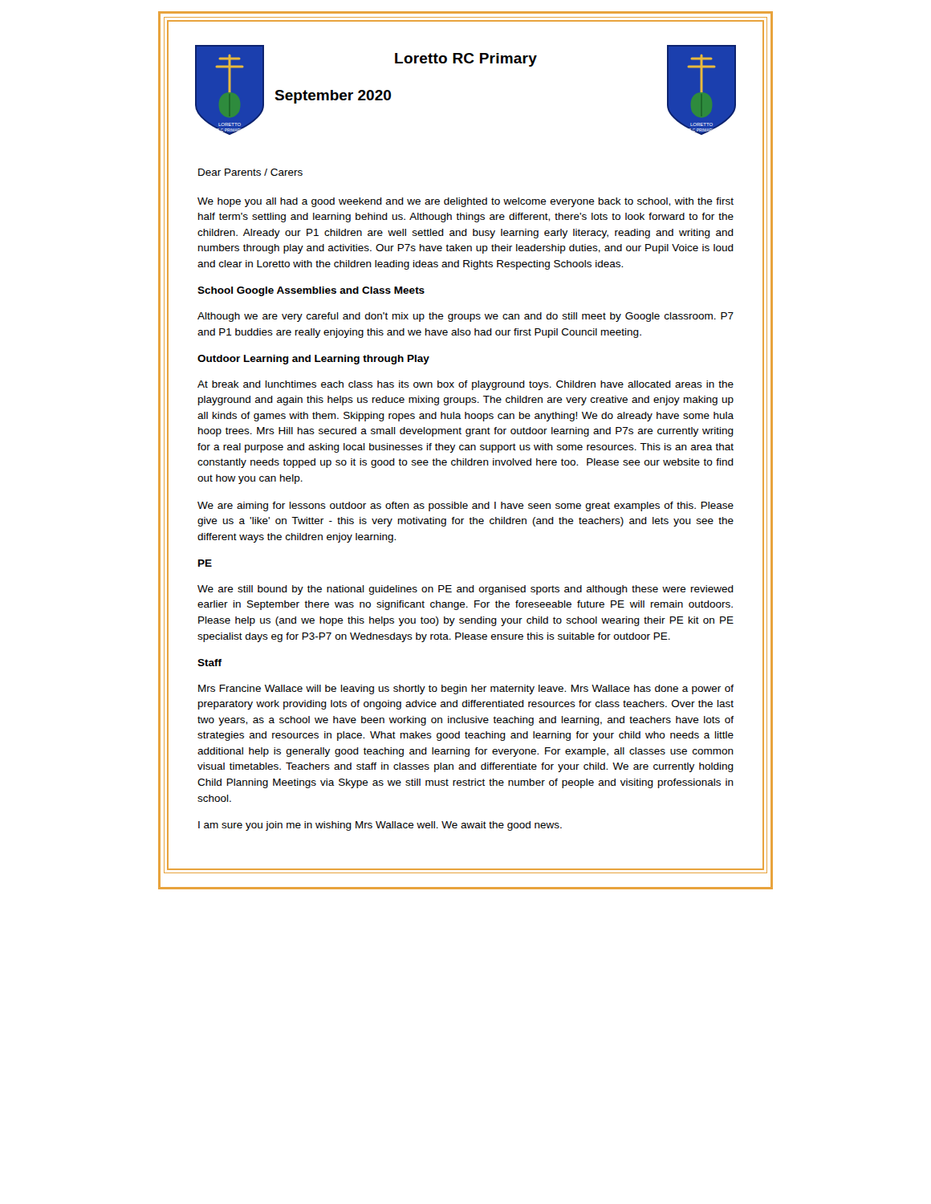LORETTO R C PRIMARY
Loretto RC Primary
September 2020
LORETTO R C PRIMARY
Dear Parents / Carers
We hope you all had a good weekend and we are delighted to welcome everyone back to school, with the first half term's settling and learning behind us. Although things are different, there's lots to look forward to for the children. Already our P1 children are well settled and busy learning early literacy, reading and writing and numbers through play and activities. Our P7s have taken up their leadership duties, and our Pupil Voice is loud and clear in Loretto with the children leading ideas and Rights Respecting Schools ideas.
School Google Assemblies and Class Meets
Although we are very careful and don't mix up the groups we can and do still meet by Google classroom. P7 and P1 buddies are really enjoying this and we have also had our first Pupil Council meeting.
Outdoor Learning and Learning through Play
At break and lunchtimes each class has its own box of playground toys. Children have allocated areas in the playground and again this helps us reduce mixing groups. The children are very creative and enjoy making up all kinds of games with them. Skipping ropes and hula hoops can be anything! We do already have some hula hoop trees. Mrs Hill has secured a small development grant for outdoor learning and P7s are currently writing for a real purpose and asking local businesses if they can support us with some resources. This is an area that constantly needs topped up so it is good to see the children involved here too. Please see our website to find out how you can help.
We are aiming for lessons outdoor as often as possible and I have seen some great examples of this. Please give us a 'like' on Twitter - this is very motivating for the children (and the teachers) and lets you see the different ways the children enjoy learning.
PE
We are still bound by the national guidelines on PE and organised sports and although these were reviewed earlier in September there was no significant change. For the foreseeable future PE will remain outdoors. Please help us (and we hope this helps you too) by sending your child to school wearing their PE kit on PE specialist days eg for P3-P7 on Wednesdays by rota. Please ensure this is suitable for outdoor PE.
Staff
Mrs Francine Wallace will be leaving us shortly to begin her maternity leave. Mrs Wallace has done a power of preparatory work providing lots of ongoing advice and differentiated resources for class teachers. Over the last two years, as a school we have been working on inclusive teaching and learning, and teachers have lots of strategies and resources in place. What makes good teaching and learning for your child who needs a little additional help is generally good teaching and learning for everyone. For example, all classes use common visual timetables. Teachers and staff in classes plan and differentiate for your child. We are currently holding Child Planning Meetings via Skype as we still must restrict the number of people and visiting professionals in school.
I am sure you join me in wishing Mrs Wallace well. We await the good news.